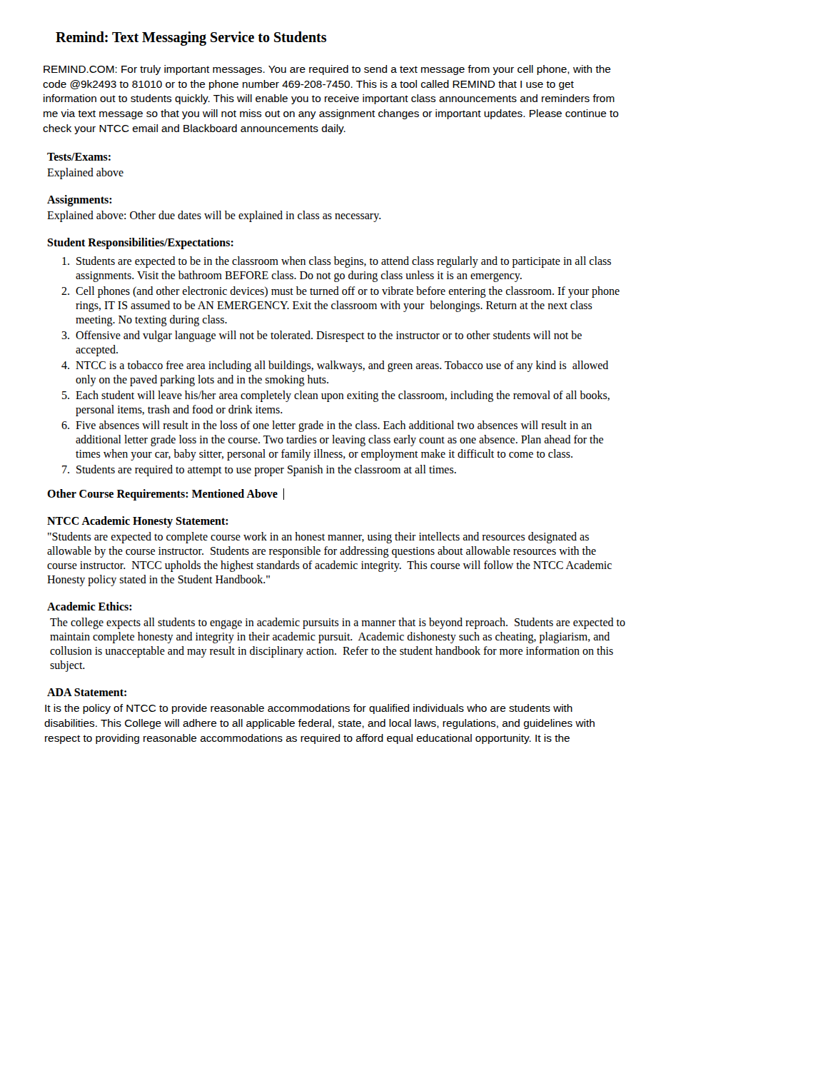Remind: Text Messaging Service to Students
REMIND.COM: For truly important messages. You are required to send a text message from your cell phone, with the code @9k2493 to 81010 or to the phone number 469-208-7450. This is a tool called REMIND that I use to get information out to students quickly. This will enable you to receive important class announcements and reminders from me via text message so that you will not miss out on any assignment changes or important updates. Please continue to check your NTCC email and Blackboard announcements daily.
Tests/Exams:
Explained above
Assignments:
Explained above: Other due dates will be explained in class as necessary.
Student Responsibilities/Expectations:
Students are expected to be in the classroom when class begins, to attend class regularly and to participate in all class assignments. Visit the bathroom BEFORE class. Do not go during class unless it is an emergency.
Cell phones (and other electronic devices) must be turned off or to vibrate before entering the classroom. If your phone rings, IT IS assumed to be AN EMERGENCY. Exit the classroom with your belongings. Return at the next class meeting. No texting during class.
Offensive and vulgar language will not be tolerated. Disrespect to the instructor or to other students will not be accepted.
NTCC is a tobacco free area including all buildings, walkways, and green areas. Tobacco use of any kind is allowed only on the paved parking lots and in the smoking huts.
Each student will leave his/her area completely clean upon exiting the classroom, including the removal of all books, personal items, trash and food or drink items.
Five absences will result in the loss of one letter grade in the class. Each additional two absences will result in an additional letter grade loss in the course. Two tardies or leaving class early count as one absence. Plan ahead for the times when your car, baby sitter, personal or family illness, or employment make it difficult to come to class.
Students are required to attempt to use proper Spanish in the classroom at all times.
Other Course Requirements: Mentioned Above
NTCC Academic Honesty Statement:
"Students are expected to complete course work in an honest manner, using their intellects and resources designated as allowable by the course instructor. Students are responsible for addressing questions about allowable resources with the course instructor. NTCC upholds the highest standards of academic integrity. This course will follow the NTCC Academic Honesty policy stated in the Student Handbook."
Academic Ethics:
The college expects all students to engage in academic pursuits in a manner that is beyond reproach. Students are expected to maintain complete honesty and integrity in their academic pursuit. Academic dishonesty such as cheating, plagiarism, and collusion is unacceptable and may result in disciplinary action. Refer to the student handbook for more information on this subject.
ADA Statement:
It is the policy of NTCC to provide reasonable accommodations for qualified individuals who are students with disabilities. This College will adhere to all applicable federal, state, and local laws, regulations, and guidelines with respect to providing reasonable accommodations as required to afford equal educational opportunity. It is the